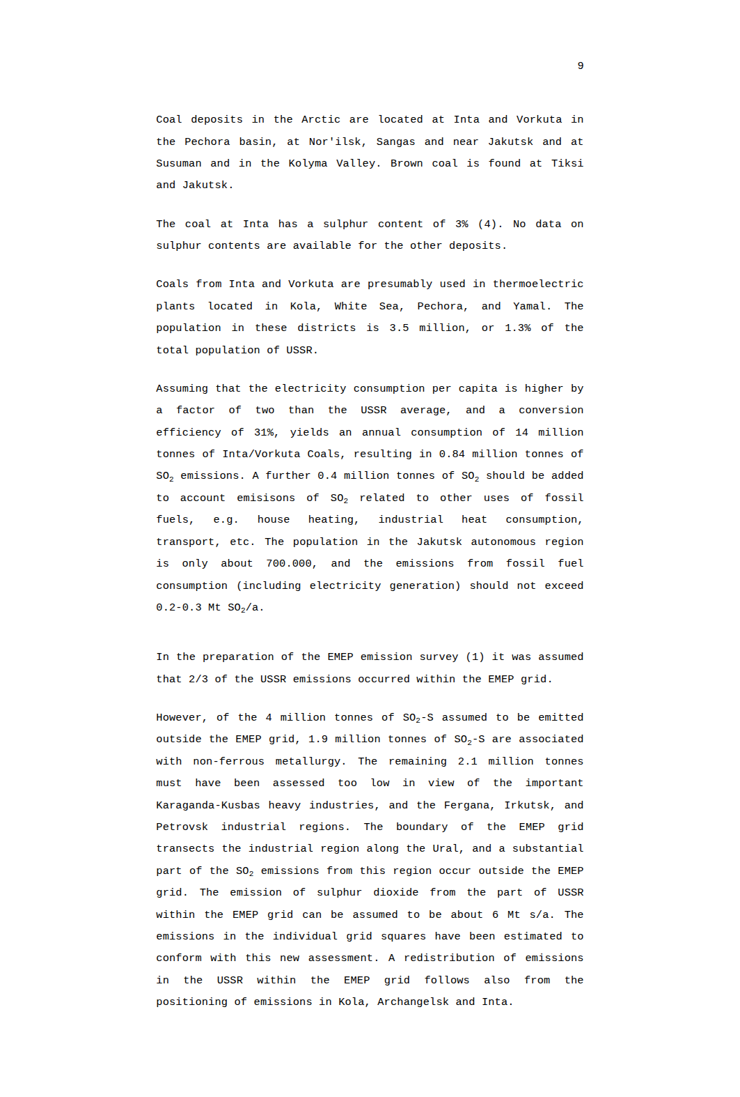9
Coal deposits in the Arctic are located at Inta and Vorkuta in the Pechora basin, at Nor'ilsk, Sangas and near Jakutsk and at Susuman and in the Kolyma Valley. Brown coal is found at Tiksi and Jakutsk.
The coal at Inta has a sulphur content of 3% (4). No data on sulphur contents are available for the other deposits.
Coals from Inta and Vorkuta are presumably used in thermoelectric plants located in Kola, White Sea, Pechora, and Yamal. The population in these districts is 3.5 million, or 1.3% of the total population of USSR.
Assuming that the electricity consumption per capita is higher by a factor of two than the USSR average, and a conversion efficiency of 31%, yields an annual consumption of 14 million tonnes of Inta/Vorkuta Coals, resulting in 0.84 million tonnes of SO2 emissions. A further 0.4 million tonnes of SO2 should be added to account emisisons of SO2 related to other uses of fossil fuels, e.g. house heating, industrial heat consumption, transport, etc. The population in the Jakutsk autonomous region is only about 700.000, and the emissions from fossil fuel consumption (including electricity generation) should not exceed 0.2-0.3 Mt SO2/a.
In the preparation of the EMEP emission survey (1) it was assumed that 2/3 of the USSR emissions occurred within the EMEP grid.
However, of the 4 million tonnes of SO2-S assumed to be emitted outside the EMEP grid, 1.9 million tonnes of SO2-S are associated with non-ferrous metallurgy. The remaining 2.1 million tonnes must have been assessed too low in view of the important Karaganda-Kusbas heavy industries, and the Fergana, Irkutsk, and Petrovsk industrial regions. The boundary of the EMEP grid transects the industrial region along the Ural, and a substantial part of the SO2 emissions from this region occur outside the EMEP grid. The emission of sulphur dioxide from the part of USSR within the EMEP grid can be assumed to be about 6 Mt s/a. The emissions in the individual grid squares have been estimated to conform with this new assessment. A redistribution of emissions in the USSR within the EMEP grid follows also from the positioning of emissions in Kola, Archangelsk and Inta.